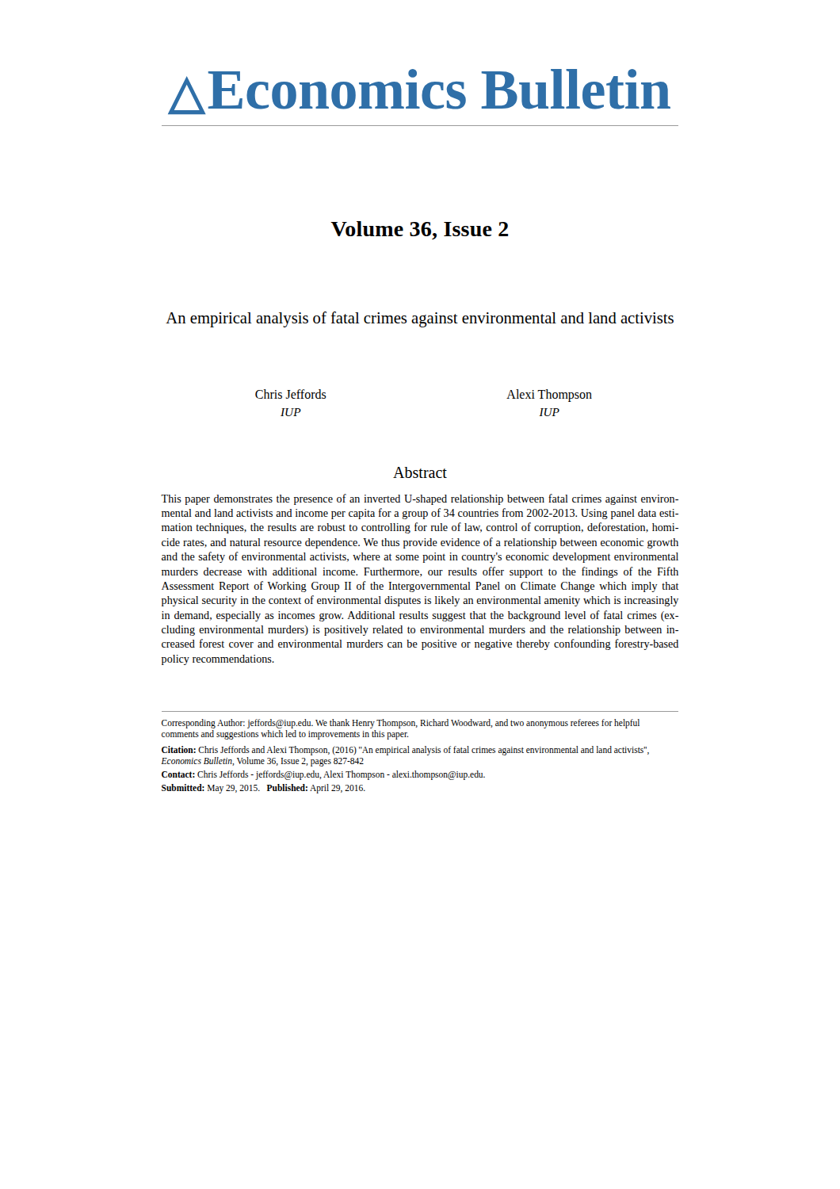△Economics Bulletin
Volume 36, Issue 2
An empirical analysis of fatal crimes against environmental and land activists
| Chris Jeffords IUP | Alexi Thompson IUP |
Abstract
This paper demonstrates the presence of an inverted U-shaped relationship between fatal crimes against environmental and land activists and income per capita for a group of 34 countries from 2002-2013. Using panel data estimation techniques, the results are robust to controlling for rule of law, control of corruption, deforestation, homicide rates, and natural resource dependence. We thus provide evidence of a relationship between economic growth and the safety of environmental activists, where at some point in country's economic development environmental murders decrease with additional income. Furthermore, our results offer support to the findings of the Fifth Assessment Report of Working Group II of the Intergovernmental Panel on Climate Change which imply that physical security in the context of environmental disputes is likely an environmental amenity which is increasingly in demand, especially as incomes grow. Additional results suggest that the background level of fatal crimes (excluding environmental murders) is positively related to environmental murders and the relationship between increased forest cover and environmental murders can be positive or negative thereby confounding forestry-based policy recommendations.
Corresponding Author: jeffords@iup.edu. We thank Henry Thompson, Richard Woodward, and two anonymous referees for helpful comments and suggestions which led to improvements in this paper.
Citation: Chris Jeffords and Alexi Thompson, (2016) ''An empirical analysis of fatal crimes against environmental and land activists'', Economics Bulletin, Volume 36, Issue 2, pages 827-842
Contact: Chris Jeffords - jeffords@iup.edu, Alexi Thompson - alexi.thompson@iup.edu.
Submitted: May 29, 2015. Published: April 29, 2016.